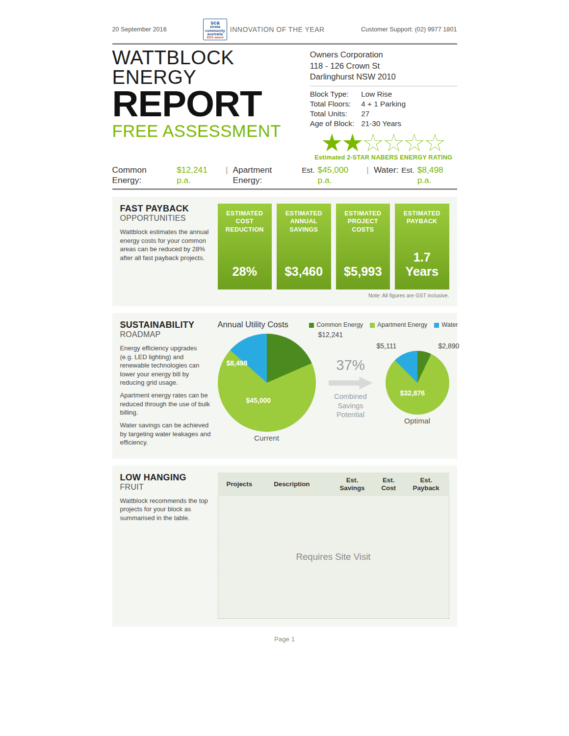20 September 2016
scastrata
community
australia2015 award INNOVATION OF THE YEAR
Customer Support: (02) 9977 1801
WATTBLOCK ENERGY
REPORT
FREE ASSESSMENT
Owners Corporation
118 - 126 Crown St
Darlinghurst NSW 2010
| Block Type: | Low Rise |
| Total Floors: | 4 + 1 Parking |
| Total Units: | 27 |
| Age of Block: | 21-30 Years |
Estimated 2-STAR NABERS ENERGY RATING
Common Energy: $12,241 p.a. | Apartment Energy: Est. $45,000 p.a. | Water: Est. $8,498 p.a.
FAST PAYBACK
OPPORTUNITIES
Wattblock estimates the annual energy costs for your common areas can be reduced by 28% after all fast payback projects.
ESTIMATED
COST
REDUCTION
28%
ESTIMATED
ANNUAL
SAVINGS
$3,460
ESTIMATED
PROJECT COSTS
$5,993
ESTIMATED
PAYBACK
1.7 Years
Note: All figures are GST inclusive.
SUSTAINABILITY
ROADMAP
Energy efficiency upgrades (e.g. LED lighting) and renewable technologies can lower your energy bill by reducing grid usage.
Apartment energy rates can be reduced through the use of bulk billing.
Water savings can be achieved by targeting water leakages and efficiency.
Annual Utility Costs
Common Energy Apartment Energy Water
$12,241 $45,000 $8,498
Current
37%
Combined
Savings
Potential
$2,890 $32,876 $5,111
Optimal
LOW HANGING
FRUIT
Wattblock recommends the top projects for your block as summarised in the table.
| Projects | Description | Est. Savings | Est. Cost | Est. Payback |
| --- | --- | --- | --- | --- |
Requires Site Visit
Page 1